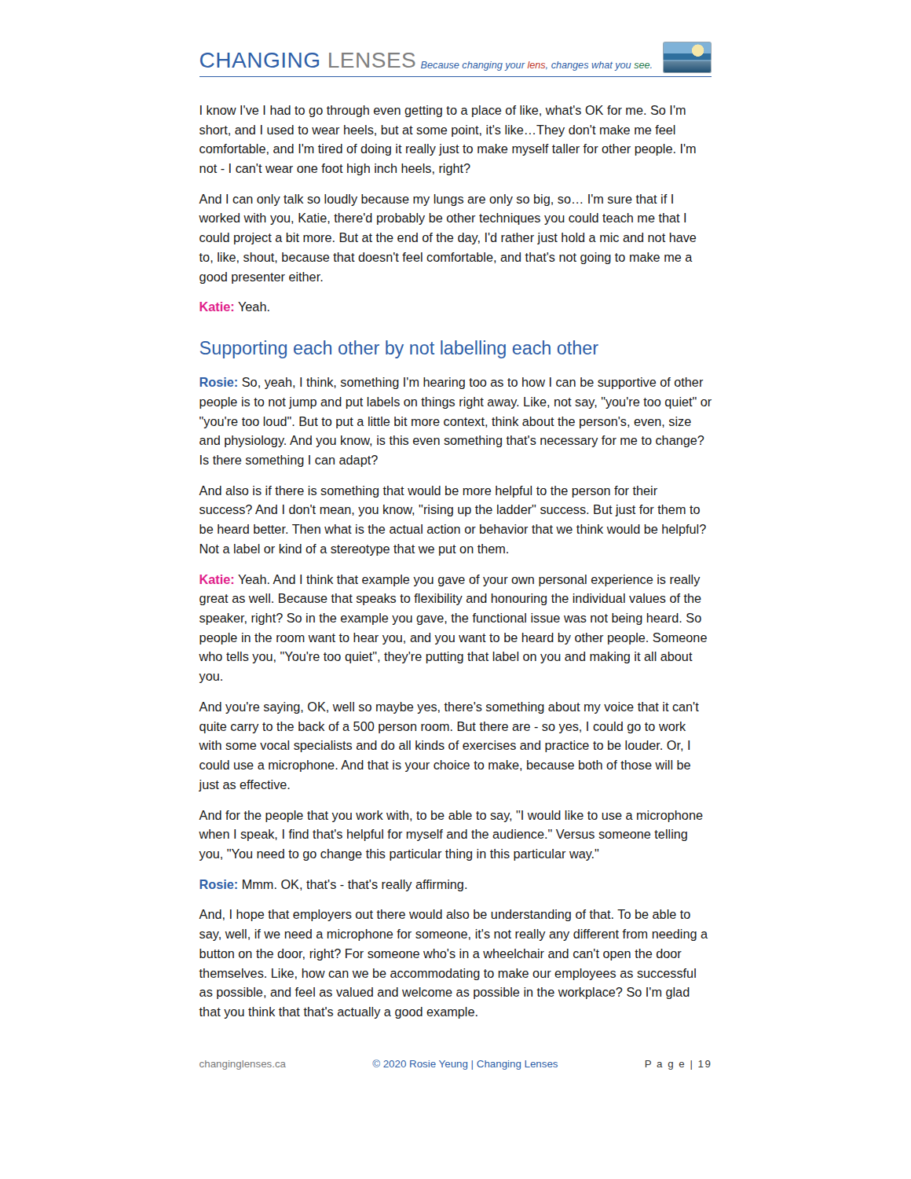CHANGING LENSES
Because changing your lens, changes what you see.
I know I've I had to go through even getting to a place of like, what's OK for me. So I'm short, and I used to wear heels, but at some point, it's like…They don't make me feel comfortable, and I'm tired of doing it really just to make myself taller for other people. I'm not - I can't wear one foot high inch heels, right?
And I can only talk so loudly because my lungs are only so big, so… I'm sure that if I worked with you, Katie, there'd probably be other techniques you could teach me that I could project a bit more. But at the end of the day, I'd rather just hold a mic and not have to, like, shout, because that doesn't feel comfortable, and that's not going to make me a good presenter either.
Katie: Yeah.
Supporting each other by not labelling each other
Rosie: So, yeah, I think, something I'm hearing too as to how I can be supportive of other people is to not jump and put labels on things right away. Like, not say, "you're too quiet" or "you're too loud". But to put a little bit more context, think about the person's, even, size and physiology. And you know, is this even something that's necessary for me to change? Is there something I can adapt?
And also is if there is something that would be more helpful to the person for their success? And I don't mean, you know, "rising up the ladder" success. But just for them to be heard better. Then what is the actual action or behavior that we think would be helpful? Not a label or kind of a stereotype that we put on them.
Katie: Yeah. And I think that example you gave of your own personal experience is really great as well. Because that speaks to flexibility and honouring the individual values of the speaker, right? So in the example you gave, the functional issue was not being heard. So people in the room want to hear you, and you want to be heard by other people. Someone who tells you, "You're too quiet", they're putting that label on you and making it all about you.
And you're saying, OK, well so maybe yes, there's something about my voice that it can't quite carry to the back of a 500 person room. But there are - so yes, I could go to work with some vocal specialists and do all kinds of exercises and practice to be louder. Or, I could use a microphone. And that is your choice to make, because both of those will be just as effective.
And for the people that you work with, to be able to say, "I would like to use a microphone when I speak, I find that's helpful for myself and the audience." Versus someone telling you, "You need to go change this particular thing in this particular way."
Rosie: Mmm. OK, that's - that's really affirming.
And, I hope that employers out there would also be understanding of that. To be able to say, well, if we need a microphone for someone, it's not really any different from needing a button on the door, right? For someone who's in a wheelchair and can't open the door themselves. Like, how can we be accommodating to make our employees as successful as possible, and feel as valued and welcome as possible in the workplace? So I'm glad that you think that that's actually a good example.
changinglenses.ca
© 2020 Rosie Yeung | Changing Lenses
P a g e | 19